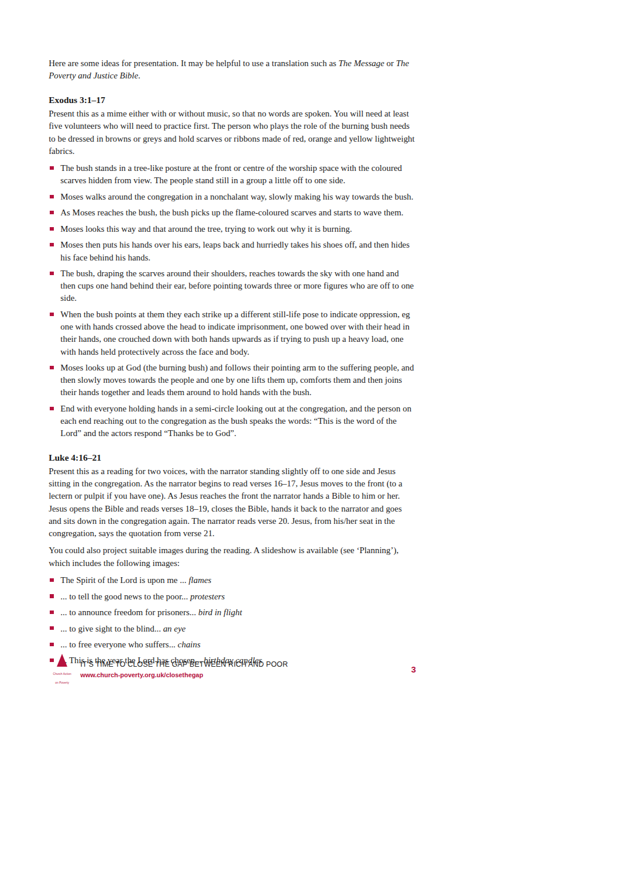Here are some ideas for presentation. It may be helpful to use a translation such as The Message or The Poverty and Justice Bible.
Exodus 3:1–17
Present this as a mime either with or without music, so that no words are spoken. You will need at least five volunteers who will need to practice first. The person who plays the role of the burning bush needs to be dressed in browns or greys and hold scarves or ribbons made of red, orange and yellow lightweight fabrics.
The bush stands in a tree-like posture at the front or centre of the worship space with the coloured scarves hidden from view. The people stand still in a group a little off to one side.
Moses walks around the congregation in a nonchalant way, slowly making his way towards the bush.
As Moses reaches the bush, the bush picks up the flame-coloured scarves and starts to wave them.
Moses looks this way and that around the tree, trying to work out why it is burning.
Moses then puts his hands over his ears, leaps back and hurriedly takes his shoes off, and then hides his face behind his hands.
The bush, draping the scarves around their shoulders, reaches towards the sky with one hand and then cups one hand behind their ear, before pointing towards three or more figures who are off to one side.
When the bush points at them they each strike up a different still-life pose to indicate oppression, eg one with hands crossed above the head to indicate imprisonment, one bowed over with their head in their hands, one crouched down with both hands upwards as if trying to push up a heavy load, one with hands held protectively across the face and body.
Moses looks up at God (the burning bush) and follows their pointing arm to the suffering people, and then slowly moves towards the people and one by one lifts them up, comforts them and then joins their hands together and leads them around to hold hands with the bush.
End with everyone holding hands in a semi-circle looking out at the congregation, and the person on each end reaching out to the congregation as the bush speaks the words: “This is the word of the Lord” and the actors respond “Thanks be to God”.
Luke 4:16–21
Present this as a reading for two voices, with the narrator standing slightly off to one side and Jesus sitting in the congregation. As the narrator begins to read verses 16–17, Jesus moves to the front (to a lectern or pulpit if you have one). As Jesus reaches the front the narrator hands a Bible to him or her. Jesus opens the Bible and reads verses 18–19, closes the Bible, hands it back to the narrator and goes and sits down in the congregation again. The narrator reads verse 20. Jesus, from his/her seat in the congregation, says the quotation from verse 21.
You could also project suitable images during the reading. A slideshow is available (see ‘Planning’), which includes the following images:
The Spirit of the Lord is upon me ... flames
... to tell the good news to the poor... protesters
... to announce freedom for prisoners... bird in flight
... to give sight to the blind... an eye
... to free everyone who suffers... chains
... This is the year the Lord has chosen... birthday candles
Church Action
on Poverty
IT’S TIME TO CLOSE THE GAP BETWEEN RICH AND POOR
www.church-poverty.org.uk/closethegap
3